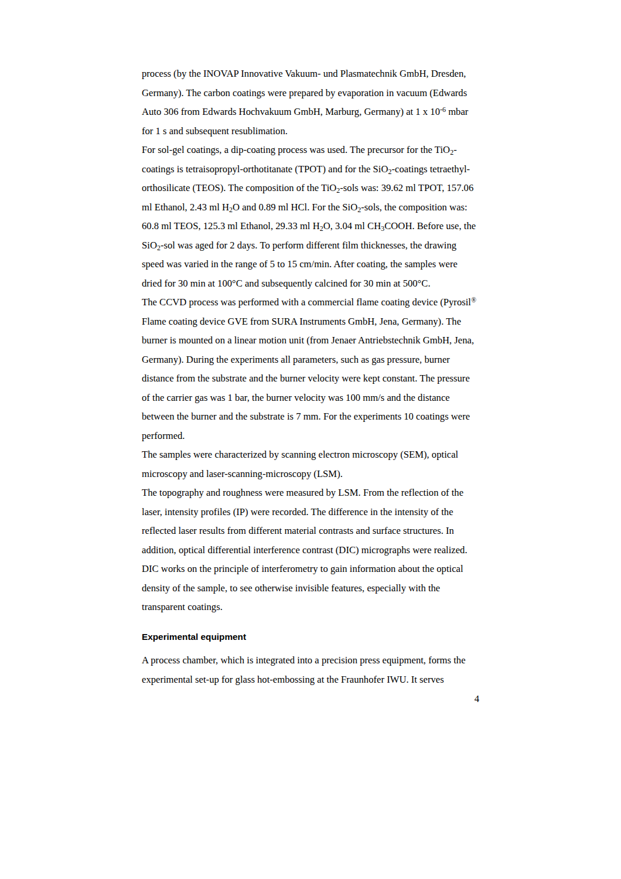process (by the INOVAP Innovative Vakuum- und Plasmatechnik GmbH, Dresden, Germany). The carbon coatings were prepared by evaporation in vacuum (Edwards Auto 306 from Edwards Hochvakuum GmbH, Marburg, Germany) at 1 x 10-6 mbar for 1 s and subsequent resublimation.
For sol-gel coatings, a dip-coating process was used. The precursor for the TiO2-coatings is tetraisopropyl-orthotitanate (TPOT) and for the SiO2-coatings tetraethyl-orthosilicate (TEOS). The composition of the TiO2-sols was: 39.62 ml TPOT, 157.06 ml Ethanol, 2.43 ml H2O and 0.89 ml HCl. For the SiO2-sols, the composition was: 60.8 ml TEOS, 125.3 ml Ethanol, 29.33 ml H2O, 3.04 ml CH3COOH. Before use, the SiO2-sol was aged for 2 days. To perform different film thicknesses, the drawing speed was varied in the range of 5 to 15 cm/min. After coating, the samples were dried for 30 min at 100°C and subsequently calcined for 30 min at 500°C.
The CCVD process was performed with a commercial flame coating device (Pyrosil® Flame coating device GVE from SURA Instruments GmbH, Jena, Germany). The burner is mounted on a linear motion unit (from Jenaer Antriebstechnik GmbH, Jena, Germany). During the experiments all parameters, such as gas pressure, burner distance from the substrate and the burner velocity were kept constant. The pressure of the carrier gas was 1 bar, the burner velocity was 100 mm/s and the distance between the burner and the substrate is 7 mm. For the experiments 10 coatings were performed.
The samples were characterized by scanning electron microscopy (SEM), optical microscopy and laser-scanning-microscopy (LSM).
The topography and roughness were measured by LSM. From the reflection of the laser, intensity profiles (IP) were recorded. The difference in the intensity of the reflected laser results from different material contrasts and surface structures. In addition, optical differential interference contrast (DIC) micrographs were realized. DIC works on the principle of interferometry to gain information about the optical density of the sample, to see otherwise invisible features, especially with the transparent coatings.
Experimental equipment
A process chamber, which is integrated into a precision press equipment, forms the experimental set-up for glass hot-embossing at the Fraunhofer IWU. It serves
4